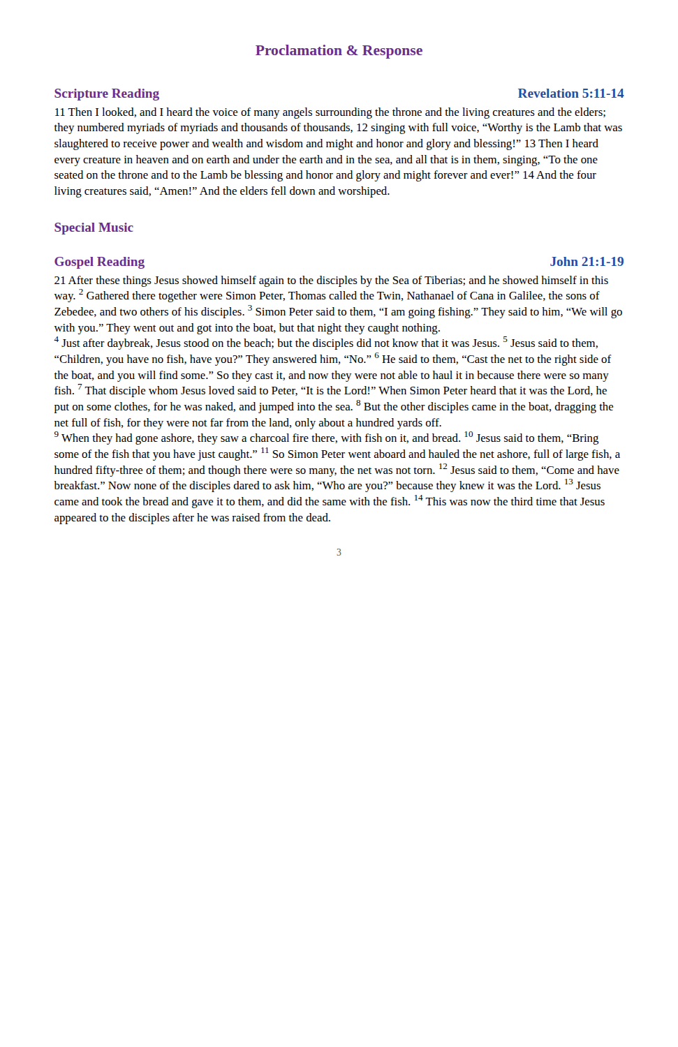Proclamation & Response
Scripture Reading Revelation 5:11-14
11 Then I looked, and I heard the voice of many angels surrounding the throne and the living creatures and the elders; they numbered myriads of myriads and thousands of thousands, 12 singing with full voice, “Worthy is the Lamb that was slaughtered to receive power and wealth and wisdom and might and honor and glory and blessing!” 13 Then I heard every creature in heaven and on earth and under the earth and in the sea, and all that is in them, singing, “To the one seated on the throne and to the Lamb be blessing and honor and glory and might forever and ever!” 14 And the four living creatures said, “Amen!” And the elders fell down and worshiped.
Special Music
Gospel Reading John 21:1-19
21 After these things Jesus showed himself again to the disciples by the Sea of Tiberias; and he showed himself in this way. 2 Gathered there together were Simon Peter, Thomas called the Twin, Nathanael of Cana in Galilee, the sons of Zebedee, and two others of his disciples. 3 Simon Peter said to them, “I am going fishing.” They said to him, “We will go with you.” They went out and got into the boat, but that night they caught nothing.
4 Just after daybreak, Jesus stood on the beach; but the disciples did not know that it was Jesus. 5 Jesus said to them, “Children, you have no fish, have you?” They answered him, “No.” 6 He said to them, “Cast the net to the right side of the boat, and you will find some.” So they cast it, and now they were not able to haul it in because there were so many fish. 7 That disciple whom Jesus loved said to Peter, “It is the Lord!” When Simon Peter heard that it was the Lord, he put on some clothes, for he was naked, and jumped into the sea. 8 But the other disciples came in the boat, dragging the net full of fish, for they were not far from the land, only about a hundred yards off.
9 When they had gone ashore, they saw a charcoal fire there, with fish on it, and bread. 10 Jesus said to them, “Bring some of the fish that you have just caught.” 11 So Simon Peter went aboard and hauled the net ashore, full of large fish, a hundred fifty-three of them; and though there were so many, the net was not torn. 12 Jesus said to them, “Come and have breakfast.” Now none of the disciples dared to ask him, “Who are you?” because they knew it was the Lord. 13 Jesus came and took the bread and gave it to them, and did the same with the fish. 14 This was now the third time that Jesus appeared to the disciples after he was raised from the dead.
3